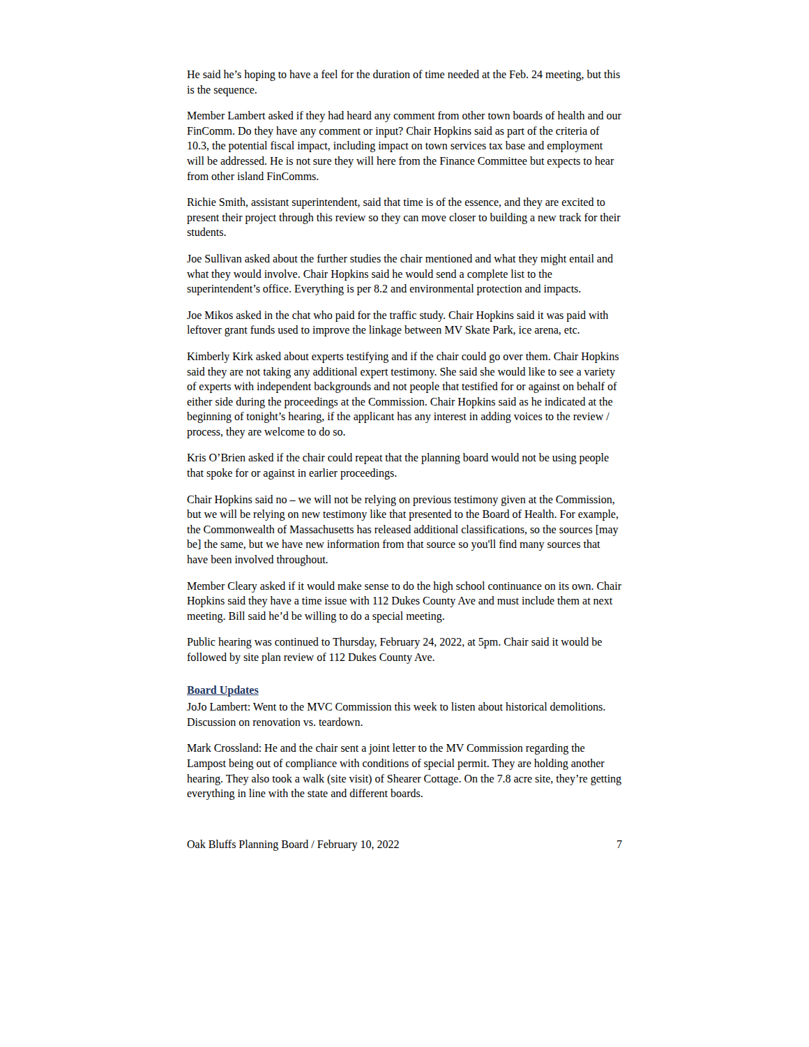He said he’s hoping to have a feel for the duration of time needed at the Feb. 24 meeting, but this is the sequence.
Member Lambert asked if they had heard any comment from other town boards of health and our FinComm. Do they have any comment or input? Chair Hopkins said as part of the criteria of 10.3, the potential fiscal impact, including impact on town services tax base and employment will be addressed. He is not sure they will here from the Finance Committee but expects to hear from other island FinComms.
Richie Smith, assistant superintendent, said that time is of the essence, and they are excited to present their project through this review so they can move closer to building a new track for their students.
Joe Sullivan asked about the further studies the chair mentioned and what they might entail and what they would involve. Chair Hopkins said he would send a complete list to the superintendent’s office. Everything is per 8.2 and environmental protection and impacts.
Joe Mikos asked in the chat who paid for the traffic study. Chair Hopkins said it was paid with leftover grant funds used to improve the linkage between MV Skate Park, ice arena, etc.
Kimberly Kirk asked about experts testifying and if the chair could go over them. Chair Hopkins said they are not taking any additional expert testimony. She said she would like to see a variety of experts with independent backgrounds and not people that testified for or against on behalf of either side during the proceedings at the Commission. Chair Hopkins said as he indicated at the beginning of tonight’s hearing, if the applicant has any interest in adding voices to the review / process, they are welcome to do so.
Kris O’Brien asked if the chair could repeat that the planning board would not be using people that spoke for or against in earlier proceedings.
Chair Hopkins said no – we will not be relying on previous testimony given at the Commission, but we will be relying on new testimony like that presented to the Board of Health. For example, the Commonwealth of Massachusetts has released additional classifications, so the sources [may be] the same, but we have new information from that source so you'll find many sources that have been involved throughout.
Member Cleary asked if it would make sense to do the high school continuance on its own. Chair Hopkins said they have a time issue with 112 Dukes County Ave and must include them at next meeting. Bill said he’d be willing to do a special meeting.
Public hearing was continued to Thursday, February 24, 2022, at 5pm. Chair said it would be followed by site plan review of 112 Dukes County Ave.
Board Updates
JoJo Lambert: Went to the MVC Commission this week to listen about historical demolitions. Discussion on renovation vs. teardown.
Mark Crossland: He and the chair sent a joint letter to the MV Commission regarding the Lampost being out of compliance with conditions of special permit. They are holding another hearing. They also took a walk (site visit) of Shearer Cottage. On the 7.8 acre site, they’re getting everything in line with the state and different boards.
Oak Bluffs Planning Board / February 10, 2022
7